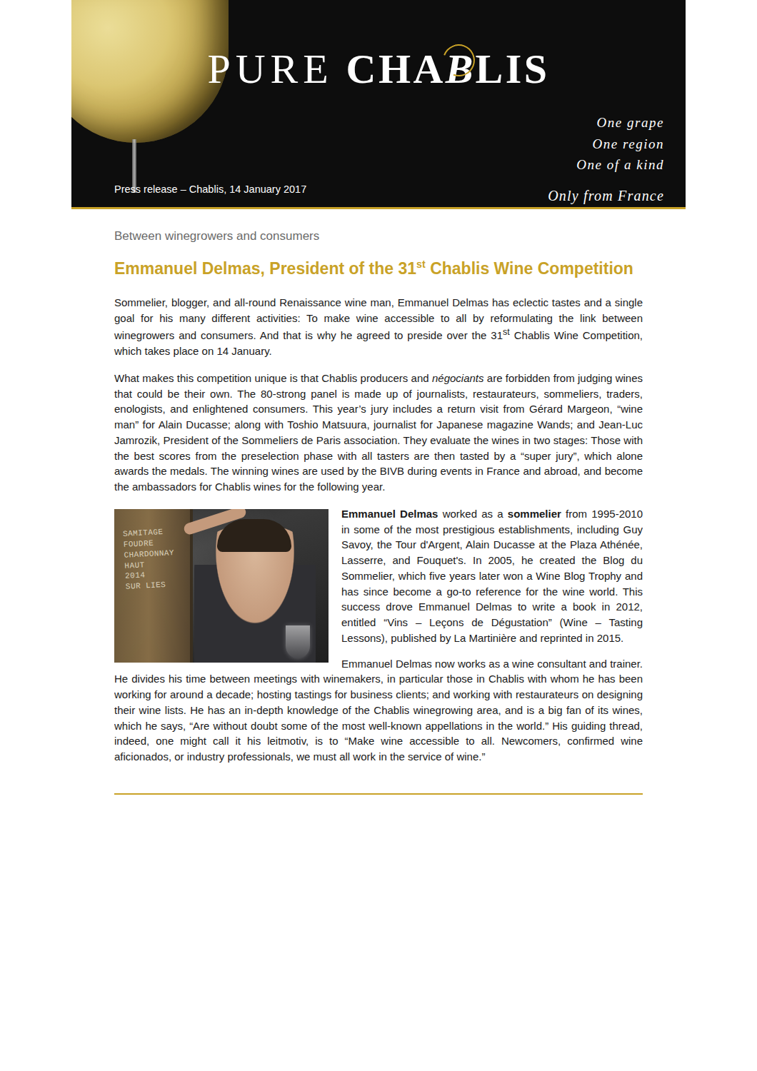PURE CHA BLIS
One grape
One region
One of a kind
Only from France
Press release – Chablis, 14 January 2017
Between winegrowers and consumers
Emmanuel Delmas, President of the 31st Chablis Wine Competition
Sommelier, blogger, and all-round Renaissance wine man, Emmanuel Delmas has eclectic tastes and a single goal for his many different activities: To make wine accessible to all by reformulating the link between winegrowers and consumers. And that is why he agreed to preside over the 31st Chablis Wine Competition, which takes place on 14 January.
What makes this competition unique is that Chablis producers and négociants are forbidden from judging wines that could be their own. The 80-strong panel is made up of journalists, restaurateurs, sommeliers, traders, enologists, and enlightened consumers. This year’s jury includes a return visit from Gérard Margeon, “wine man” for Alain Ducasse; along with Toshio Matsuura, journalist for Japanese magazine Wands; and Jean-Luc Jamrozik, President of the Sommeliers de Paris association. They evaluate the wines in two stages: Those with the best scores from the preselection phase with all tasters are then tasted by a “super jury”, which alone awards the medals. The winning wines are used by the BIVB during events in France and abroad, and become the ambassadors for Chablis wines for the following year.
SAMITAGE
FOUDRE
CHARDONNAY
HAUT
2014
SUR LIES
Emmanuel Delmas worked as a sommelier from 1995-2010 in some of the most prestigious establishments, including Guy Savoy, the Tour d'Argent, Alain Ducasse at the Plaza Athénée, Lasserre, and Fouquet's. In 2005, he created the Blog du Sommelier, which five years later won a Wine Blog Trophy and has since become a go-to reference for the wine world. This success drove Emmanuel Delmas to write a book in 2012, entitled “Vins – Leçons de Dégustation” (Wine – Tasting Lessons), published by La Martinière and reprinted in 2015.
Emmanuel Delmas now works as a wine consultant and trainer. He divides his time between meetings with winemakers, in particular those in Chablis with whom he has been working for around a decade; hosting tastings for business clients; and working with restaurateurs on designing their wine lists. He has an in-depth knowledge of the Chablis winegrowing area, and is a big fan of its wines, which he says, “Are without doubt some of the most well-known appellations in the world.” His guiding thread, indeed, one might call it his leitmotiv, is to “Make wine accessible to all. Newcomers, confirmed wine aficionados, or industry professionals, we must all work in the service of wine.”